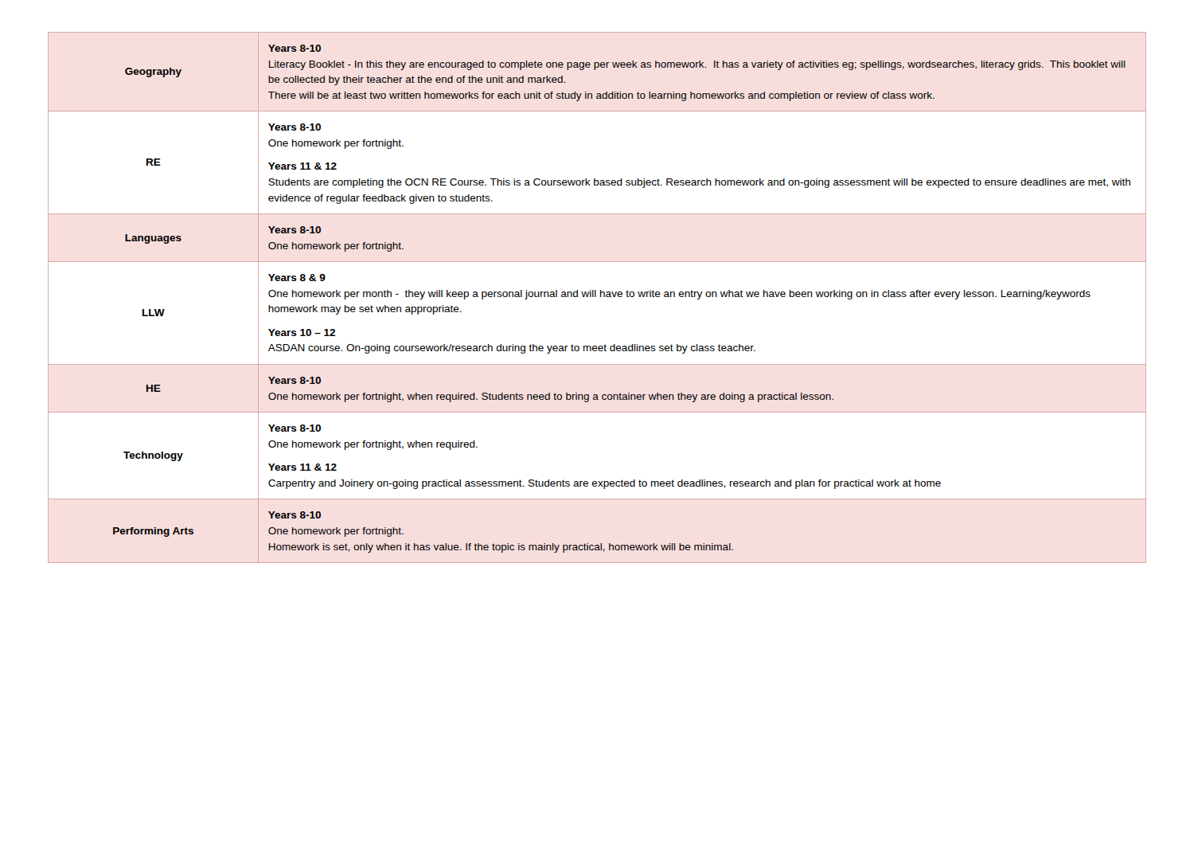| Geography | Years 8-10 Literacy Booklet - In this they are encouraged to complete one page per week as homework. It has a variety of activities eg; spellings, wordsearches, literacy grids. This booklet will be collected by their teacher at the end of the unit and marked. There will be at least two written homeworks for each unit of study in addition to learning homeworks and completion or review of class work. |
| RE | Years 8-10 One homework per fortnight. Years 11 & 12 Students are completing the OCN RE Course. This is a Coursework based subject. Research homework and on-going assessment will be expected to ensure deadlines are met, with evidence of regular feedback given to students. |
| Languages | Years 8-10 One homework per fortnight. |
| LLW | Years 8 & 9 One homework per month - they will keep a personal journal and will have to write an entry on what we have been working on in class after every lesson. Learning/keywords homework may be set when appropriate. Years 10 – 12 ASDAN course. On-going coursework/research during the year to meet deadlines set by class teacher. |
| HE | Years 8-10 One homework per fortnight, when required. Students need to bring a container when they are doing a practical lesson. |
| Technology | Years 8-10 One homework per fortnight, when required. Years 11 & 12 Carpentry and Joinery on-going practical assessment. Students are expected to meet deadlines, research and plan for practical work at home |
| Performing Arts | Years 8-10 One homework per fortnight. Homework is set, only when it has value. If the topic is mainly practical, homework will be minimal. |